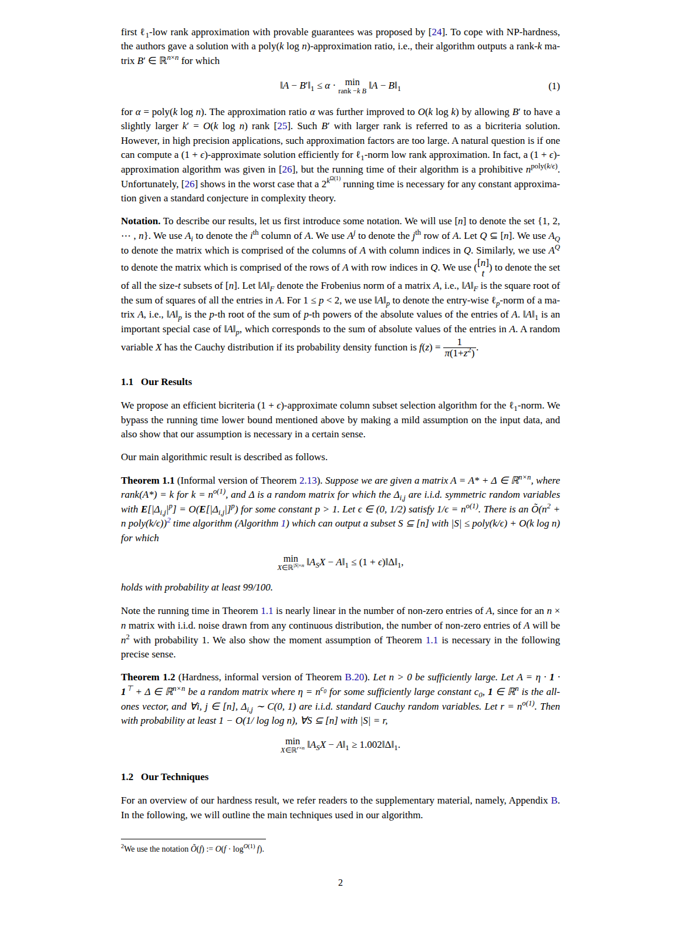first ℓ1-low rank approximation with provable guarantees was proposed by [24]. To cope with NP-hardness, the authors gave a solution with a poly(k log n)-approximation ratio, i.e., their algorithm outputs a rank-k matrix B′ ∈ ℝn×n for which
‖A − B′‖1 ≤ α · min rank −k B ‖A − B‖1 (1)
for α = poly(k log n). The approximation ratio α was further improved to O(k log k) by allowing B′ to have a slightly larger k′ = O(k log n) rank [25]. Such B′ with larger rank is referred to as a bicriteria solution. However, in high precision applications, such approximation factors are too large. A natural question is if one can compute a (1 + ϵ)-approximate solution efficiently for ℓ1-norm low rank approximation. In fact, a (1 + ϵ)-approximation algorithm was given in [26], but the running time of their algorithm is a prohibitive npoly(k/ϵ). Unfortunately, [26] shows in the worst case that a 2kΩ(1) running time is necessary for any constant approximation given a standard conjecture in complexity theory.
Notation. To describe our results, let us first introduce some notation. We will use [n] to denote the set {1, 2, ⋯ , n}. We use Ai to denote the ith column of A. We use Aj to denote the jth row of A. Let Q ⊆ [n]. We use AQ to denote the matrix which is comprised of the columns of A with column indices in Q. Similarly, we use AQ to denote the matrix which is comprised of the rows of A with row indices in Q. We use ([n] t) to denote the set of all the size-t subsets of [n]. Let ‖A‖F denote the Frobenius norm of a matrix A, i.e., ‖A‖F is the square root of the sum of squares of all the entries in A. For 1 ≤ p < 2, we use ‖A‖p to denote the entry-wise ℓp-norm of a matrix A, i.e., ‖A‖p is the p-th root of the sum of p-th powers of the absolute values of the entries of A. ‖A‖1 is an important special case of ‖A‖p, which corresponds to the sum of absolute values of the entries in A. A random variable X has the Cauchy distribution if its probability density function is f(z) = 1 π(1+z2).
1.1 Our Results
We propose an efficient bicriteria (1 + ϵ)-approximate column subset selection algorithm for the ℓ1-norm. We bypass the running time lower bound mentioned above by making a mild assumption on the input data, and also show that our assumption is necessary in a certain sense.
Our main algorithmic result is described as follows.
Theorem 1.1 (Informal version of Theorem 2.13). Suppose we are given a matrix A = A* + Δ ∈ ℝn×n, where rank(A*) = k for k = no(1), and Δ is a random matrix for which the Δi,j are i.i.d. symmetric random variables with E[|Δi,j|p] = O(E[|Δi,j|]p) for some constant p > 1. Let ϵ ∈ (0, 1/2) satisfy 1/ϵ = no(1). There is an Õ(n2 + n poly(k/ϵ))2 time algorithm (Algorithm 1) which can output a subset S ⊆ [n] with |S| ≤ poly(k/ϵ) + O(k log n) for which
min X∈ℝ|S|×n ‖ASX − A‖1 ≤ (1 + ϵ)‖Δ‖1,
holds with probability at least 99/100.
Note the running time in Theorem 1.1 is nearly linear in the number of non-zero entries of A, since for an n × n matrix with i.i.d. noise drawn from any continuous distribution, the number of non-zero entries of A will be n2 with probability 1. We also show the moment assumption of Theorem 1.1 is necessary in the following precise sense.
Theorem 1.2 (Hardness, informal version of Theorem B.20). Let n > 0 be sufficiently large. Let A = η · 1 · 1⊤ + Δ ∈ ℝn×n be a random matrix where η = nc0 for some sufficiently large constant c0, 1 ∈ ℝn is the all-ones vector, and ∀i, j ∈ [n], Δi,j ∼ C(0, 1) are i.i.d. standard Cauchy random variables. Let r = no(1). Then with probability at least 1 − O(1/ log log n), ∀S ⊆ [n] with |S| = r,
min X∈ℝr×n ‖ASX − A‖1 ≥ 1.002‖Δ‖1.
1.2 Our Techniques
For an overview of our hardness result, we refer readers to the supplementary material, namely, Appendix B. In the following, we will outline the main techniques used in our algorithm.
2We use the notation Õ(f) := O(f · logO(1) f).
2